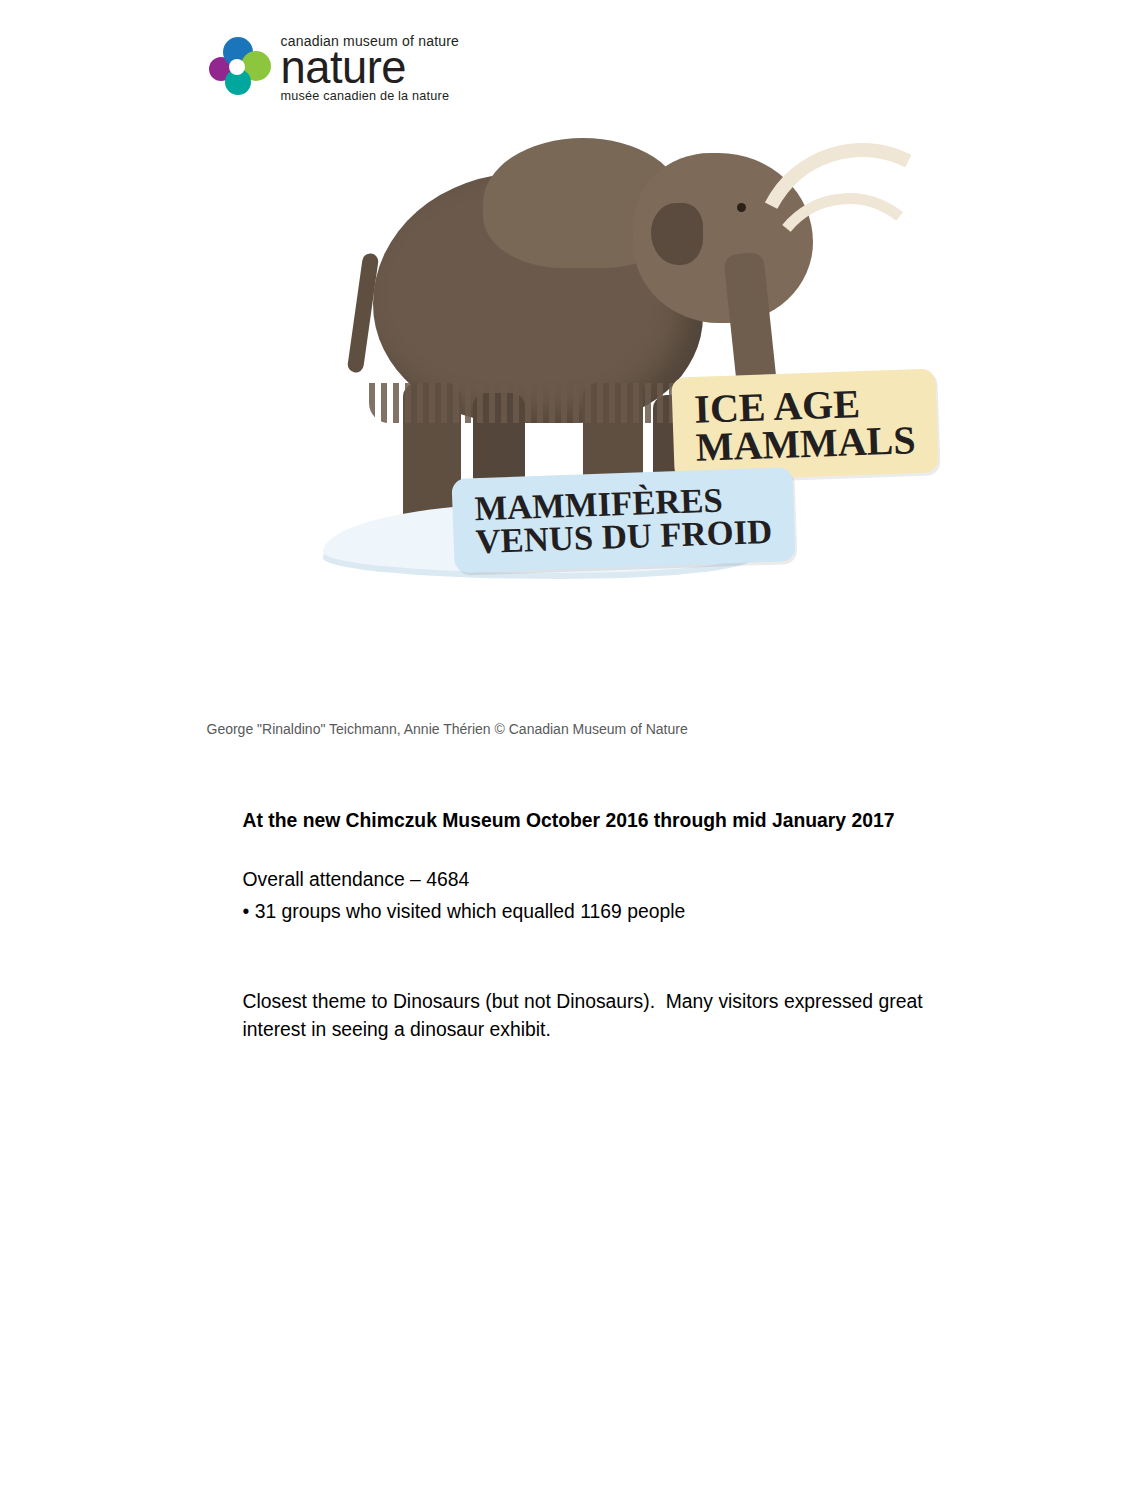canadian museum of nature
nature
musée canadien de la nature
Ice AgeMammals
Mammifèresvenus du froid
George "Rinaldino" Teichmann, Annie Thérien © Canadian Museum of Nature
At the new Chimczuk Museum October 2016 through mid January 2017
Overall attendance – 4684
31 groups who visited which equalled 1169 people
Closest theme to Dinosaurs (but not Dinosaurs). Many visitors expressed great interest in seeing a dinosaur exhibit.